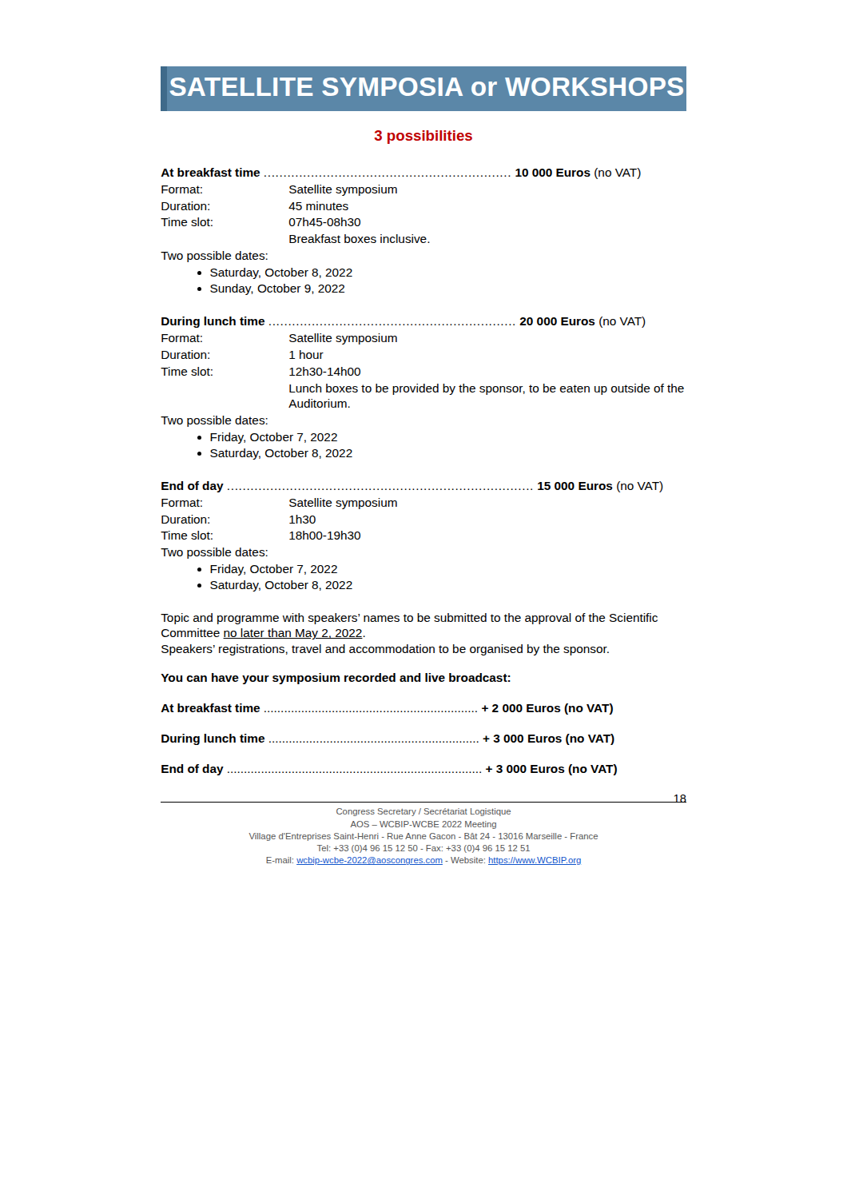SATELLITE SYMPOSIA or WORKSHOPS
3 possibilities
At breakfast time ............................................................... 10 000 Euros (no VAT)
| Format: | Satellite symposium |
| Duration: | 45 minutes |
| Time slot: | 07h45-08h30 |
| | Breakfast boxes inclusive. |
Two possible dates:
Saturday, October 8, 2022
Sunday, October 9, 2022
During lunch time ............................................................... 20 000 Euros (no VAT)
| Format: | Satellite symposium |
| Duration: | 1 hour |
| Time slot: | 12h30-14h00 |
| | Lunch boxes to be provided by the sponsor, to be eaten up outside of the Auditorium. |
Two possible dates:
Friday, October 7, 2022
Saturday, October 8, 2022
End of day .............................................................................. 15 000 Euros (no VAT)
| Format: | Satellite symposium |
| Duration: | 1h30 |
| Time slot: | 18h00-19h30 |
Two possible dates:
Friday, October 7, 2022
Saturday, October 8, 2022
Topic and programme with speakers’ names to be submitted to the approval of the Scientific Committee no later than May 2, 2022.
Speakers’ registrations, travel and accommodation to be organised by the sponsor.
You can have your symposium recorded and live broadcast:
At breakfast time ............................................................... + 2 000 Euros (no VAT)
During lunch time .............................................................. + 3 000 Euros (no VAT)
End of day ........................................................................... + 3 000 Euros (no VAT)
18
Congress Secretary / Secrétariat Logistique
AOS – WCBIP-WCBE 2022 Meeting
Village d'Entreprises Saint-Henri - Rue Anne Gacon - Bât 24 - 13016 Marseille - France
Tel: +33 (0)4 96 15 12 50 - Fax: +33 (0)4 96 15 12 51
E-mail: wcbip-wcbe-2022@aoscongres.com - Website: https://www.WCBIP.org